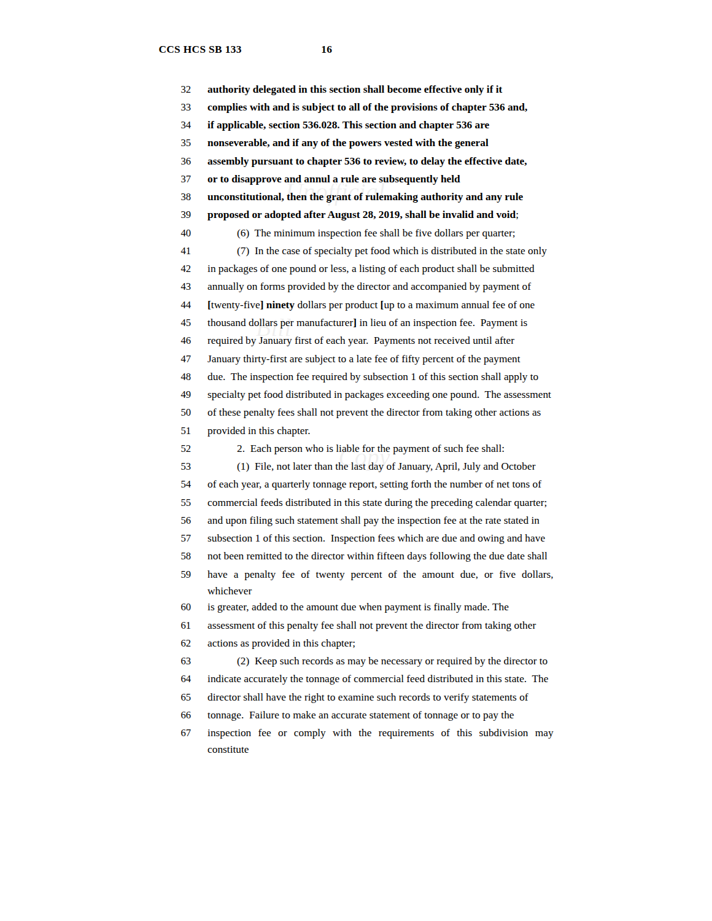Unofficial
Bill
Copy
CCS HCS SB 133 16
32
authority delegated in this section shall become effective only if it
33
complies with and is subject to all of the provisions of chapter 536 and,
34
if applicable, section 536.028. This section and chapter 536 are
35
nonseverable, and if any of the powers vested with the general
36
assembly pursuant to chapter 536 to review, to delay the effective date,
37
or to disapprove and annul a rule are subsequently held
38
unconstitutional, then the grant of rulemaking authority and any rule
39
proposed or adopted after August 28, 2019, shall be invalid and void;
40
(6) The minimum inspection fee shall be five dollars per quarter;
41
(7) In the case of specialty pet food which is distributed in the state only
42
in packages of one pound or less, a listing of each product shall be submitted
43
annually on forms provided by the director and accompanied by payment of
44
[twenty-five] ninety dollars per product [up to a maximum annual fee of one
45
thousand dollars per manufacturer] in lieu of an inspection fee. Payment is
46
required by January first of each year. Payments not received until after
47
January thirty-first are subject to a late fee of fifty percent of the payment
48
due. The inspection fee required by subsection 1 of this section shall apply to
49
specialty pet food distributed in packages exceeding one pound. The assessment
50
of these penalty fees shall not prevent the director from taking other actions as
51
provided in this chapter.
52
2. Each person who is liable for the payment of such fee shall:
53
(1) File, not later than the last day of January, April, July and October
54
of each year, a quarterly tonnage report, setting forth the number of net tons of
55
commercial feeds distributed in this state during the preceding calendar quarter;
56
and upon filing such statement shall pay the inspection fee at the rate stated in
57
subsection 1 of this section. Inspection fees which are due and owing and have
58
not been remitted to the director within fifteen days following the due date shall
59
have a penalty fee of twenty percent of the amount due, or five dollars, whichever
60
is greater, added to the amount due when payment is finally made. The
61
assessment of this penalty fee shall not prevent the director from taking other
62
actions as provided in this chapter;
63
(2) Keep such records as may be necessary or required by the director to
64
indicate accurately the tonnage of commercial feed distributed in this state. The
65
director shall have the right to examine such records to verify statements of
66
tonnage. Failure to make an accurate statement of tonnage or to pay the
67
inspection fee or comply with the requirements of this subdivision may constitute